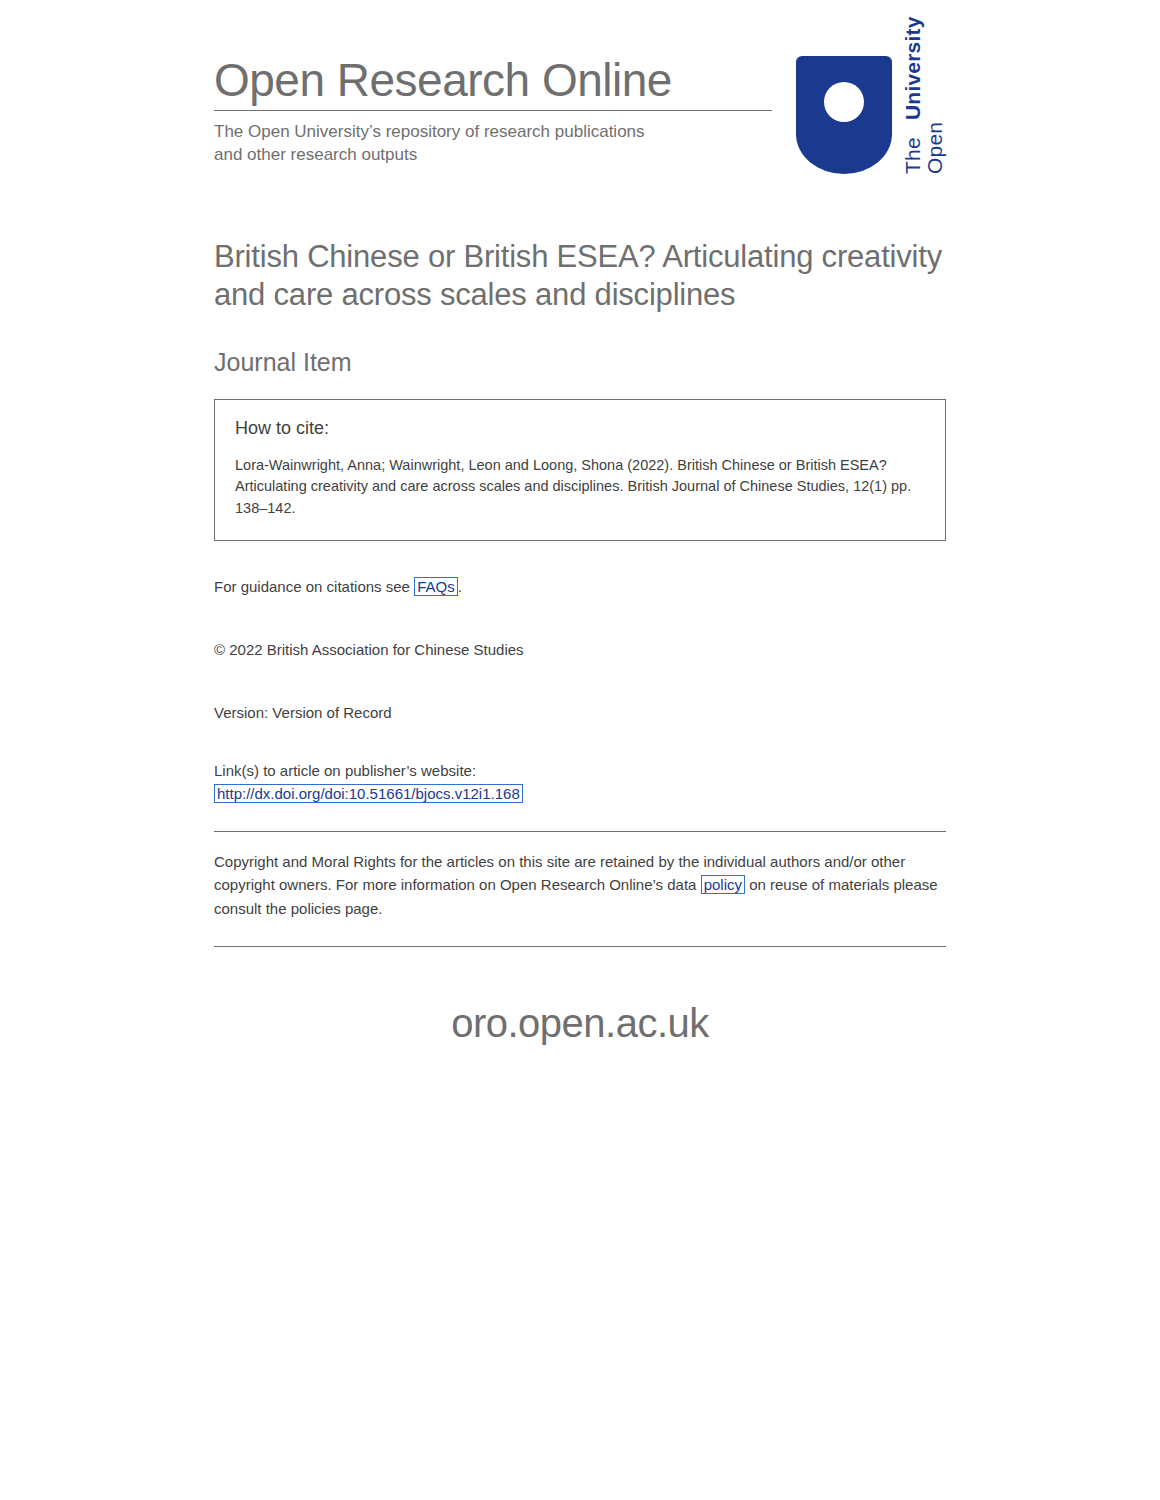Open Research Online
The Open University’s repository of research publications
and other research outputs
The Open University
British Chinese or British ESEA? Articulating creativity and care across scales and disciplines
Journal Item
How to cite:
Lora-Wainwright, Anna; Wainwright, Leon and Loong, Shona (2022). British Chinese or British ESEA? Articulating creativity and care across scales and disciplines. British Journal of Chinese Studies, 12(1) pp. 138–142.
For guidance on citations see FAQs.
© 2022 British Association for Chinese Studies
Version: Version of Record
Link(s) to article on publisher’s website:
http://dx.doi.org/doi:10.51661/bjocs.v12i1.168
Copyright and Moral Rights for the articles on this site are retained by the individual authors and/or other copyright owners. For more information on Open Research Online’s data policy on reuse of materials please consult the policies page.
oro.open.ac.uk